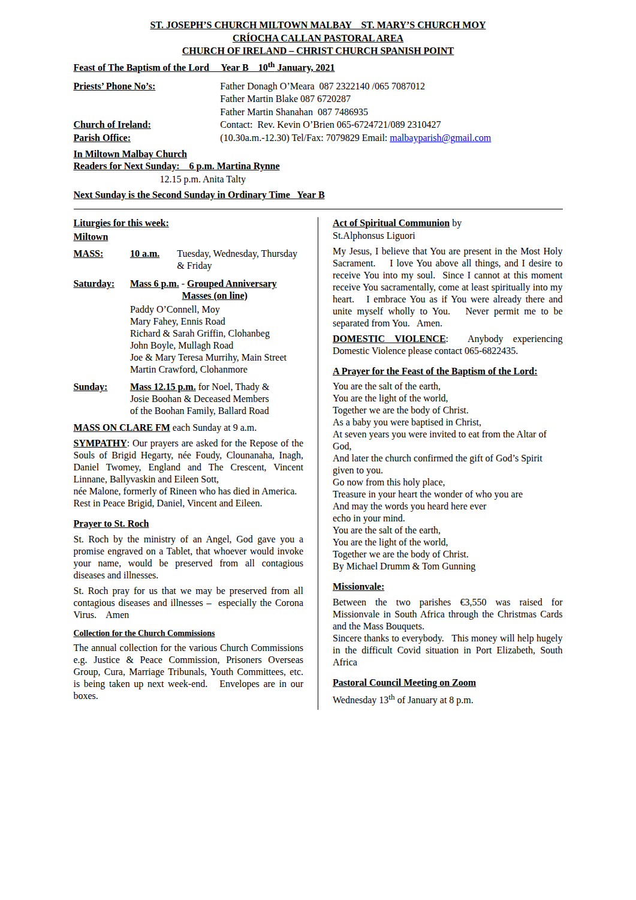St. Joseph’s Church Miltown Malbay St. Mary’s Church Moy
Críocha Callan Pastoral Area
Church of Ireland – Christ Church Spanish Point
Feast of The Baptism of the Lord Year B 10th January, 2021
| Priests’ Phone No’s: | Father Donagh O’Meara 087 2322140 /065 7087012 |
| | Father Martin Blake 087 6720287 |
| | Father Martin Shanahan 087 7486935 |
| Church of Ireland: | Contact: Rev. Kevin O’Brien 065-6724721/089 2310427 |
| Parish Office: | (10.30a.m.-12.30) Tel/Fax: 7079829 Email: malbayparish@gmail.com |
In Miltown Malbay Church
Readers for Next Sunday: 6 p.m. Martina Rynne
12.15 p.m. Anita Talty
Next Sunday is the Second Sunday in Ordinary Time Year B
Liturgies for this week:
Miltown
| MASS: | 10 a.m. | Tuesday, Wednesday, Thursday & Friday |
| Saturday: | Mass 6 p.m. - Grouped Anniversary Masses (on line) Paddy O’Connell, Moy Mary Fahey, Ennis Road Richard & Sarah Griffin, Clohanbeg John Boyle, Mullagh Road Joe & Mary Teresa Murrihy, Main Street Martin Crawford, Clohanmore |
| Sunday: | Mass 12.15 p.m. for Noel, Thady & Josie Boohan & Deceased Members of the Boohan Family, Ballard Road |
MASS ON CLARE FM each Sunday at 9 a.m.
SYMPATHY: Our prayers are asked for the Repose of the Souls of Brigid Hegarty, née Foudy, Clounanaha, Inagh, Daniel Twomey, England and The Crescent, Vincent Linnane, Ballyvaskin and Eileen Sott,
née Malone, formerly of Rineen who has died in America.
Rest in Peace Brigid, Daniel, Vincent and Eileen.
Prayer to St. Roch
St. Roch by the ministry of an Angel, God gave you a promise engraved on a Tablet, that whoever would invoke your name, would be preserved from all contagious diseases and illnesses.
St. Roch pray for us that we may be preserved from all contagious diseases and illnesses – especially the Corona Virus. Amen
Collection for the Church Commissions
The annual collection for the various Church Commissions e.g. Justice & Peace Commission, Prisoners Overseas Group, Cura, Marriage Tribunals, Youth Committees, etc. is being taken up next week-end. Envelopes are in our boxes.
Act of Spiritual Communion
by
St.Alphonsus Liguori
My Jesus, I believe that You are present in the Most Holy Sacrament. I love You above all things, and I desire to receive You into my soul. Since I cannot at this moment receive You sacramentally, come at least spiritually into my heart. I embrace You as if You were already there and unite myself wholly to You. Never permit me to be separated from You. Amen.
DOMESTIC VIOLENCE: Anybody experiencing Domestic Violence please contact 065-6822435.
A Prayer for the Feast of the Baptism of the Lord:
You are the salt of the earth,
You are the light of the world,
Together we are the body of Christ.
As a baby you were baptised in Christ,
At seven years you were invited to eat from the Altar of God,
And later the church confirmed the gift of God’s Spirit given to you.
Go now from this holy place,
Treasure in your heart the wonder of who you are
And may the words you heard here ever
echo in your mind.
You are the salt of the earth,
You are the light of the world,
Together we are the body of Christ.
By Michael Drumm & Tom Gunning
Missionvale:
Between the two parishes €3,550 was raised for Missionvale in South Africa through the Christmas Cards and the Mass Bouquets.
Sincere thanks to everybody. This money will help hugely in the difficult Covid situation in Port Elizabeth, South Africa
Pastoral Council Meeting on Zoom
Wednesday 13th of January at 8 p.m.